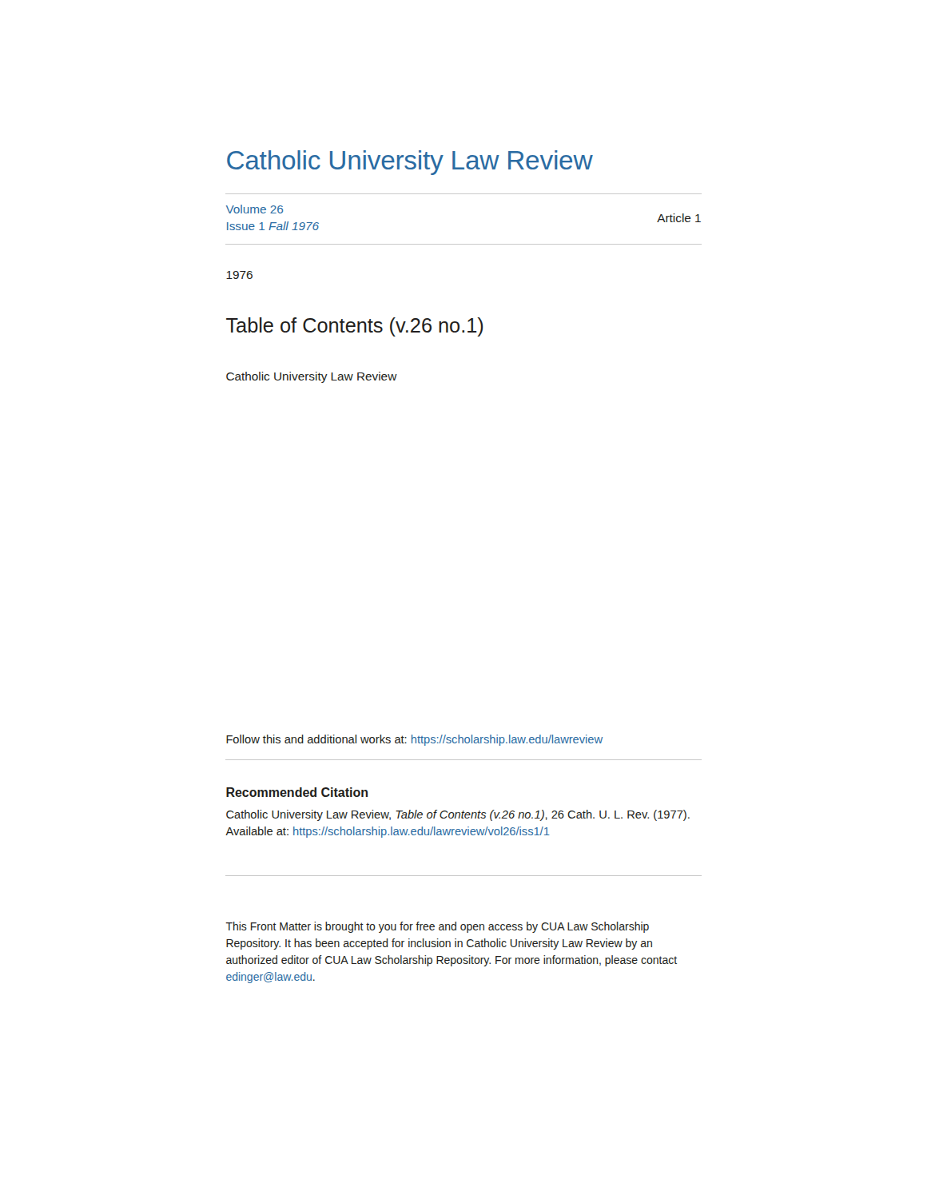Catholic University Law Review
Volume 26
Issue 1 Fall 1976
Article 1
1976
Table of Contents (v.26 no.1)
Catholic University Law Review
Follow this and additional works at: https://scholarship.law.edu/lawreview
Recommended Citation
Catholic University Law Review, Table of Contents (v.26 no.1), 26 Cath. U. L. Rev. (1977).
Available at: https://scholarship.law.edu/lawreview/vol26/iss1/1
This Front Matter is brought to you for free and open access by CUA Law Scholarship Repository. It has been accepted for inclusion in Catholic University Law Review by an authorized editor of CUA Law Scholarship Repository. For more information, please contact edinger@law.edu.